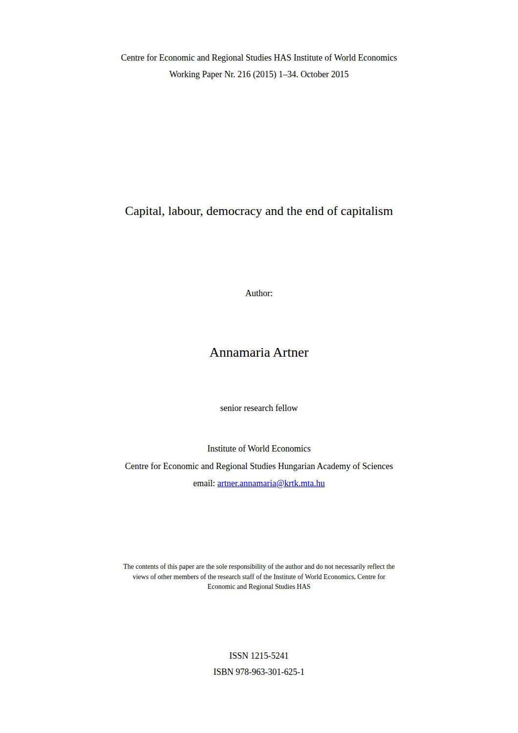Centre for Economic and Regional Studies HAS Institute of World Economics
Working Paper Nr. 216 (2015) 1–34. October 2015
Capital, labour, democracy and the end of capitalism
Author:
Annamaria Artner
senior research fellow
Institute of World Economics
Centre for Economic and Regional Studies Hungarian Academy of Sciences
email: artner.annamaria@krtk.mta.hu
The contents of this paper are the sole responsibility of the author and do not necessarily reflect the views of other members of the research staff of the Institute of World Economics, Centre for Economic and Regional Studies HAS
ISSN 1215-5241
ISBN 978-963-301-625-1